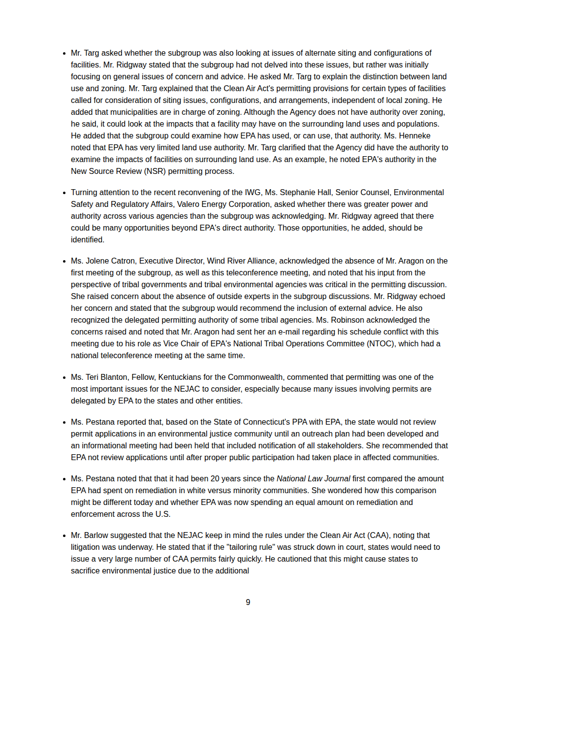Mr. Targ asked whether the subgroup was also looking at issues of alternate siting and configurations of facilities. Mr. Ridgway stated that the subgroup had not delved into these issues, but rather was initially focusing on general issues of concern and advice. He asked Mr. Targ to explain the distinction between land use and zoning. Mr. Targ explained that the Clean Air Act's permitting provisions for certain types of facilities called for consideration of siting issues, configurations, and arrangements, independent of local zoning. He added that municipalities are in charge of zoning. Although the Agency does not have authority over zoning, he said, it could look at the impacts that a facility may have on the surrounding land uses and populations. He added that the subgroup could examine how EPA has used, or can use, that authority. Ms. Henneke noted that EPA has very limited land use authority. Mr. Targ clarified that the Agency did have the authority to examine the impacts of facilities on surrounding land use. As an example, he noted EPA's authority in the New Source Review (NSR) permitting process.
Turning attention to the recent reconvening of the IWG, Ms. Stephanie Hall, Senior Counsel, Environmental Safety and Regulatory Affairs, Valero Energy Corporation, asked whether there was greater power and authority across various agencies than the subgroup was acknowledging. Mr. Ridgway agreed that there could be many opportunities beyond EPA's direct authority. Those opportunities, he added, should be identified.
Ms. Jolene Catron, Executive Director, Wind River Alliance, acknowledged the absence of Mr. Aragon on the first meeting of the subgroup, as well as this teleconference meeting, and noted that his input from the perspective of tribal governments and tribal environmental agencies was critical in the permitting discussion. She raised concern about the absence of outside experts in the subgroup discussions. Mr. Ridgway echoed her concern and stated that the subgroup would recommend the inclusion of external advice. He also recognized the delegated permitting authority of some tribal agencies. Ms. Robinson acknowledged the concerns raised and noted that Mr. Aragon had sent her an e-mail regarding his schedule conflict with this meeting due to his role as Vice Chair of EPA's National Tribal Operations Committee (NTOC), which had a national teleconference meeting at the same time.
Ms. Teri Blanton, Fellow, Kentuckians for the Commonwealth, commented that permitting was one of the most important issues for the NEJAC to consider, especially because many issues involving permits are delegated by EPA to the states and other entities.
Ms. Pestana reported that, based on the State of Connecticut's PPA with EPA, the state would not review permit applications in an environmental justice community until an outreach plan had been developed and an informational meeting had been held that included notification of all stakeholders. She recommended that EPA not review applications until after proper public participation had taken place in affected communities.
Ms. Pestana noted that that it had been 20 years since the National Law Journal first compared the amount EPA had spent on remediation in white versus minority communities. She wondered how this comparison might be different today and whether EPA was now spending an equal amount on remediation and enforcement across the U.S.
Mr. Barlow suggested that the NEJAC keep in mind the rules under the Clean Air Act (CAA), noting that litigation was underway. He stated that if the "tailoring rule" was struck down in court, states would need to issue a very large number of CAA permits fairly quickly. He cautioned that this might cause states to sacrifice environmental justice due to the additional
9